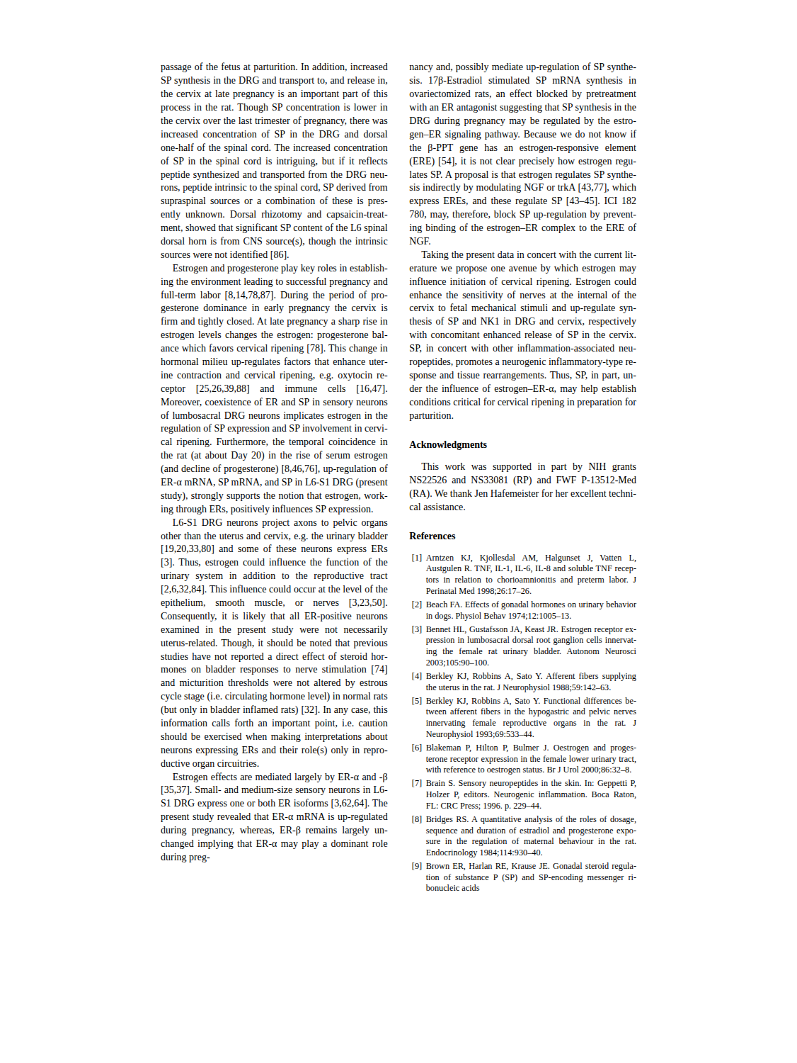passage of the fetus at parturition. In addition, increased SP synthesis in the DRG and transport to, and release in, the cervix at late pregnancy is an important part of this process in the rat. Though SP concentration is lower in the cervix over the last trimester of pregnancy, there was increased concentration of SP in the DRG and dorsal one-half of the spinal cord. The increased concentration of SP in the spinal cord is intriguing, but if it reflects peptide synthesized and transported from the DRG neurons, peptide intrinsic to the spinal cord, SP derived from supraspinal sources or a combination of these is presently unknown. Dorsal rhizotomy and capsaicin-treatment, showed that significant SP content of the L6 spinal dorsal horn is from CNS source(s), though the intrinsic sources were not identified [86].
Estrogen and progesterone play key roles in establishing the environment leading to successful pregnancy and full-term labor [8,14,78,87]. During the period of progesterone dominance in early pregnancy the cervix is firm and tightly closed. At late pregnancy a sharp rise in estrogen levels changes the estrogen: progesterone balance which favors cervical ripening [78]. This change in hormonal milieu up-regulates factors that enhance uterine contraction and cervical ripening, e.g. oxytocin receptor [25,26,39,88] and immune cells [16,47]. Moreover, coexistence of ER and SP in sensory neurons of lumbosacral DRG neurons implicates estrogen in the regulation of SP expression and SP involvement in cervical ripening. Furthermore, the temporal coincidence in the rat (at about Day 20) in the rise of serum estrogen (and decline of progesterone) [8,46,76], up-regulation of ER-α mRNA, SP mRNA, and SP in L6-S1 DRG (present study), strongly supports the notion that estrogen, working through ERs, positively influences SP expression.
L6-S1 DRG neurons project axons to pelvic organs other than the uterus and cervix, e.g. the urinary bladder [19,20,33,80] and some of these neurons express ERs [3]. Thus, estrogen could influence the function of the urinary system in addition to the reproductive tract [2,6,32,84]. This influence could occur at the level of the epithelium, smooth muscle, or nerves [3,23,50]. Consequently, it is likely that all ER-positive neurons examined in the present study were not necessarily uterus-related. Though, it should be noted that previous studies have not reported a direct effect of steroid hormones on bladder responses to nerve stimulation [74] and micturition thresholds were not altered by estrous cycle stage (i.e. circulating hormone level) in normal rats (but only in bladder inflamed rats) [32]. In any case, this information calls forth an important point, i.e. caution should be exercised when making interpretations about neurons expressing ERs and their role(s) only in reproductive organ circuitries.
Estrogen effects are mediated largely by ER-α and -β [35,37]. Small- and medium-size sensory neurons in L6-S1 DRG express one or both ER isoforms [3,62,64]. The present study revealed that ER-α mRNA is up-regulated during pregnancy, whereas, ER-β remains largely unchanged implying that ER-α may play a dominant role during preg-
nancy and, possibly mediate up-regulation of SP synthesis. 17β-Estradiol stimulated SP mRNA synthesis in ovariectomized rats, an effect blocked by pretreatment with an ER antagonist suggesting that SP synthesis in the DRG during pregnancy may be regulated by the estrogen–ER signaling pathway. Because we do not know if the β-PPT gene has an estrogen-responsive element (ERE) [54], it is not clear precisely how estrogen regulates SP. A proposal is that estrogen regulates SP synthesis indirectly by modulating NGF or trkA [43,77], which express EREs, and these regulate SP [43–45]. ICI 182 780, may, therefore, block SP up-regulation by preventing binding of the estrogen–ER complex to the ERE of NGF.
Taking the present data in concert with the current literature we propose one avenue by which estrogen may influence initiation of cervical ripening. Estrogen could enhance the sensitivity of nerves at the internal of the cervix to fetal mechanical stimuli and up-regulate synthesis of SP and NK1 in DRG and cervix, respectively with concomitant enhanced release of SP in the cervix. SP, in concert with other inflammation-associated neuropeptides, promotes a neurogenic inflammatory-type response and tissue rearrangements. Thus, SP, in part, under the influence of estrogen–ER-α, may help establish conditions critical for cervical ripening in preparation for parturition.
Acknowledgments
This work was supported in part by NIH grants NS22526 and NS33081 (RP) and FWF P-13512-Med (RA). We thank Jen Hafemeister for her excellent technical assistance.
References
[1]
Arntzen KJ, Kjollesdal AM, Halgunset J, Vatten L, Austgulen R. TNF, IL-1, IL-6, IL-8 and soluble TNF receptors in relation to chorioamnionitis and preterm labor. J Perinatal Med 1998;26:17–26.
[2]
Beach FA. Effects of gonadal hormones on urinary behavior in dogs. Physiol Behav 1974;12:1005–13.
[3]
Bennet HL, Gustafsson JA, Keast JR. Estrogen receptor expression in lumbosacral dorsal root ganglion cells innervating the female rat urinary bladder. Autonom Neurosci 2003;105:90–100.
[4]
Berkley KJ, Robbins A, Sato Y. Afferent fibers supplying the uterus in the rat. J Neurophysiol 1988;59:142–63.
[5]
Berkley KJ, Robbins A, Sato Y. Functional differences between afferent fibers in the hypogastric and pelvic nerves innervating female reproductive organs in the rat. J Neurophysiol 1993;69:533–44.
[6]
Blakeman P, Hilton P, Bulmer J. Oestrogen and progesterone receptor expression in the female lower urinary tract, with reference to oestrogen status. Br J Urol 2000;86:32–8.
[7]
Brain S. Sensory neuropeptides in the skin. In: Geppetti P, Holzer P, editors. Neurogenic inflammation. Boca Raton, FL: CRC Press; 1996. p. 229–44.
[8]
Bridges RS. A quantitative analysis of the roles of dosage, sequence and duration of estradiol and progesterone exposure in the regulation of maternal behaviour in the rat. Endocrinology 1984;114:930–40.
[9]
Brown ER, Harlan RE, Krause JE. Gonadal steroid regulation of substance P (SP) and SP-encoding messenger ribonucleic acids